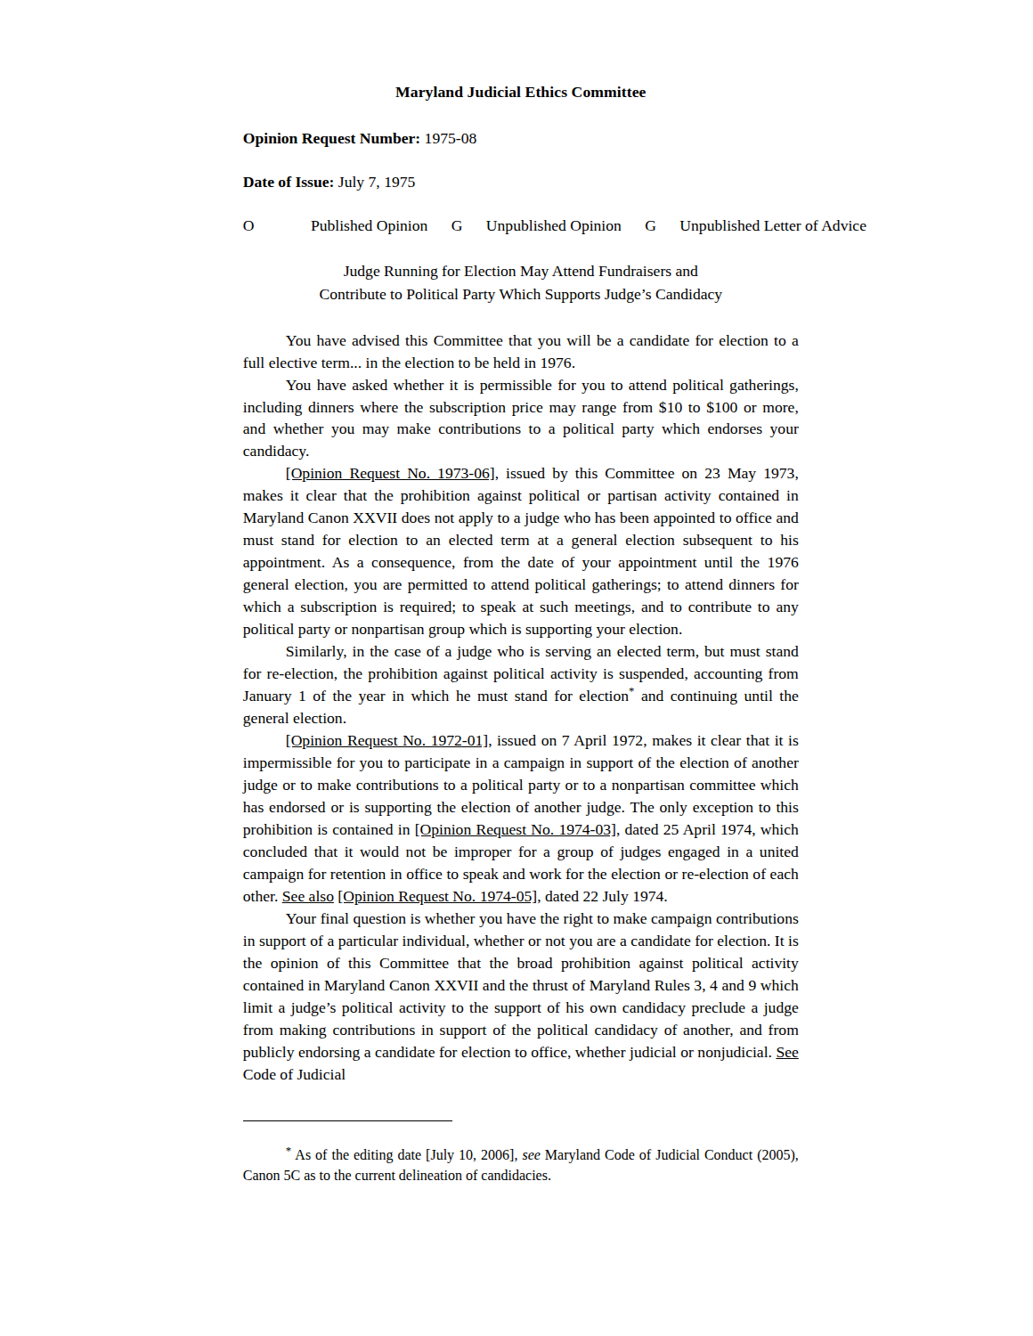Maryland Judicial Ethics Committee
Opinion Request Number: 1975-08
Date of Issue: July 7, 1975
O Published Opinion G Unpublished Opinion G Unpublished Letter of Advice
Judge Running for Election May Attend Fundraisers and
Contribute to Political Party Which Supports Judge’s Candidacy
You have advised this Committee that you will be a candidate for election to a full elective term... in the election to be held in 1976.
You have asked whether it is permissible for you to attend political gatherings, including dinners where the subscription price may range from $10 to $100 or more, and whether you may make contributions to a political party which endorses your candidacy.
[Opinion Request No. 1973-06], issued by this Committee on 23 May 1973, makes it clear that the prohibition against political or partisan activity contained in Maryland Canon XXVII does not apply to a judge who has been appointed to office and must stand for election to an elected term at a general election subsequent to his appointment. As a consequence, from the date of your appointment until the 1976 general election, you are permitted to attend political gatherings; to attend dinners for which a subscription is required; to speak at such meetings, and to contribute to any political party or nonpartisan group which is supporting your election.
Similarly, in the case of a judge who is serving an elected term, but must stand for re-election, the prohibition against political activity is suspended, accounting from January 1 of the year in which he must stand for election* and continuing until the general election.
[Opinion Request No. 1972-01], issued on 7 April 1972, makes it clear that it is impermissible for you to participate in a campaign in support of the election of another judge or to make contributions to a political party or to a nonpartisan committee which has endorsed or is supporting the election of another judge. The only exception to this prohibition is contained in [Opinion Request No. 1974-03], dated 25 April 1974, which concluded that it would not be improper for a group of judges engaged in a united campaign for retention in office to speak and work for the election or re-election of each other. See also [Opinion Request No. 1974-05], dated 22 July 1974.
Your final question is whether you have the right to make campaign contributions in support of a particular individual, whether or not you are a candidate for election. It is the opinion of this Committee that the broad prohibition against political activity contained in Maryland Canon XXVII and the thrust of Maryland Rules 3, 4 and 9 which limit a judge’s political activity to the support of his own candidacy preclude a judge from making contributions in support of the political candidacy of another, and from publicly endorsing a candidate for election to office, whether judicial or nonjudicial. See Code of Judicial
* As of the editing date [July 10, 2006], see Maryland Code of Judicial Conduct (2005), Canon 5C as to the current delineation of candidacies.